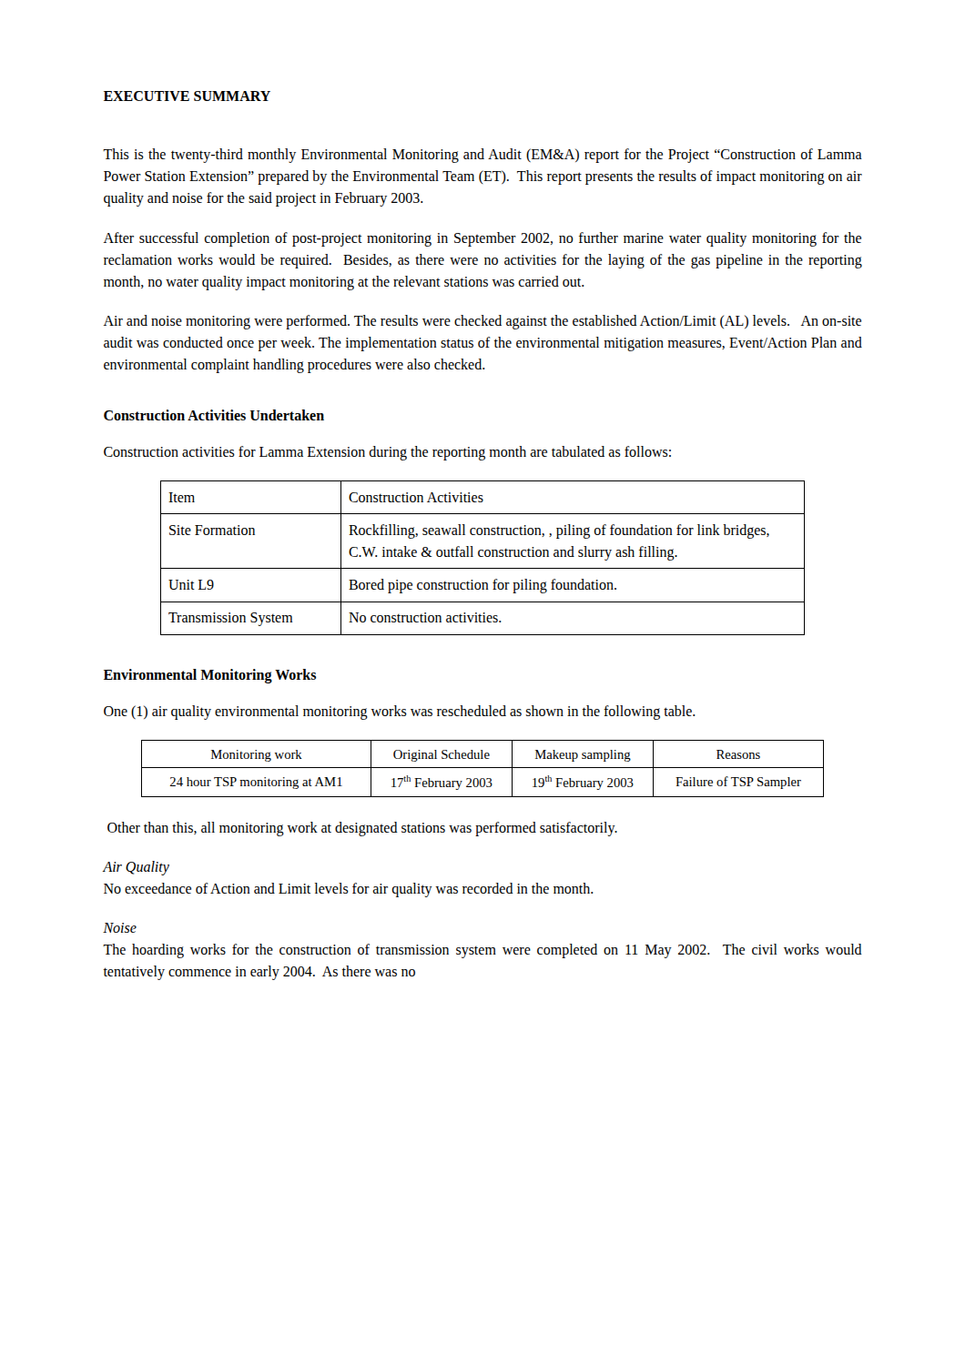EXECUTIVE SUMMARY
This is the twenty-third monthly Environmental Monitoring and Audit (EM&A) report for the Project “Construction of Lamma Power Station Extension” prepared by the Environmental Team (ET). This report presents the results of impact monitoring on air quality and noise for the said project in February 2003.
After successful completion of post-project monitoring in September 2002, no further marine water quality monitoring for the reclamation works would be required. Besides, as there were no activities for the laying of the gas pipeline in the reporting month, no water quality impact monitoring at the relevant stations was carried out.
Air and noise monitoring were performed. The results were checked against the established Action/Limit (AL) levels. An on-site audit was conducted once per week. The implementation status of the environmental mitigation measures, Event/Action Plan and environmental complaint handling procedures were also checked.
Construction Activities Undertaken
Construction activities for Lamma Extension during the reporting month are tabulated as follows:
| Item | Construction Activities |
| Site Formation | Rockfilling, seawall construction, , piling of foundation for link bridges, C.W. intake & outfall construction and slurry ash filling. |
| Unit L9 | Bored pipe construction for piling foundation. |
| Transmission System | No construction activities. |
Environmental Monitoring Works
One (1) air quality environmental monitoring works was rescheduled as shown in the following table.
| Monitoring work | Original Schedule | Makeup sampling | Reasons |
| 24 hour TSP monitoring at AM1 | 17 th February 2003 | 19 th February 2003 | Failure of TSP Sampler |
Other than this, all monitoring work at designated stations was performed satisfactorily.
Air Quality
No exceedance of Action and Limit levels for air quality was recorded in the month.
Noise
The hoarding works for the construction of transmission system were completed on 11 May 2002. The civil works would tentatively commence in early 2004. As there was no